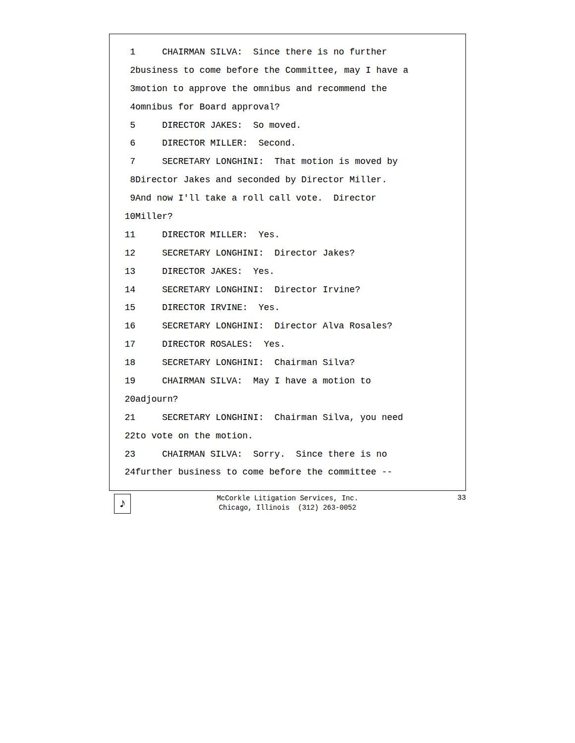| 1 | CHAIRMAN SILVA: Since there is no further |
| 2 | business to come before the Committee, may I have a |
| 3 | motion to approve the omnibus and recommend the |
| 4 | omnibus for Board approval? |
| 5 | DIRECTOR JAKES: So moved. |
| 6 | DIRECTOR MILLER: Second. |
| 7 | SECRETARY LONGHINI: That motion is moved by |
| 8 | Director Jakes and seconded by Director Miller. |
| 9 | And now I'll take a roll call vote. Director |
| 10 | Miller? |
| 11 | DIRECTOR MILLER: Yes. |
| 12 | SECRETARY LONGHINI: Director Jakes? |
| 13 | DIRECTOR JAKES: Yes. |
| 14 | SECRETARY LONGHINI: Director Irvine? |
| 15 | DIRECTOR IRVINE: Yes. |
| 16 | SECRETARY LONGHINI: Director Alva Rosales? |
| 17 | DIRECTOR ROSALES: Yes. |
| 18 | SECRETARY LONGHINI: Chairman Silva? |
| 19 | CHAIRMAN SILVA: May I have a motion to |
| 20 | adjourn? |
| 21 | SECRETARY LONGHINI: Chairman Silva, you need |
| 22 | to vote on the motion. |
| 23 | CHAIRMAN SILVA: Sorry. Since there is no |
| 24 | further business to come before the committee -- |
♪
McCorkle Litigation Services, Inc.
Chicago, Illinois (312) 263-0052
33